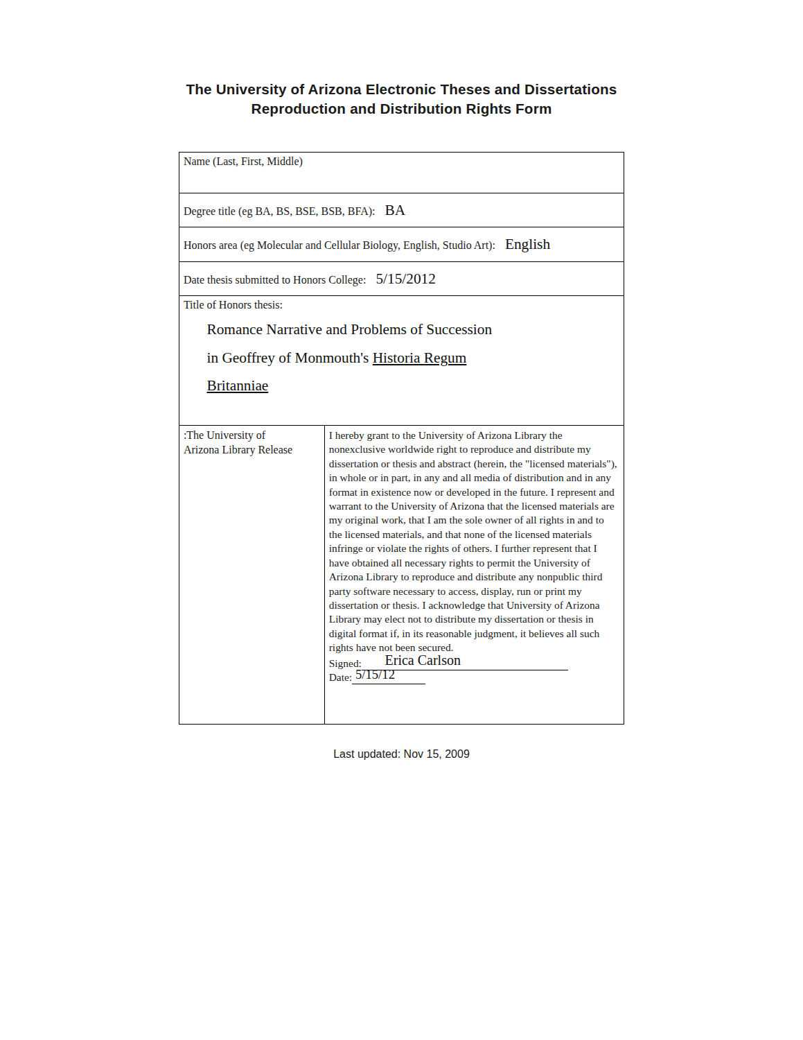The University of Arizona Electronic Theses and Dissertations
Reproduction and Distribution Rights Form
| Name (Last, First, Middle) |
| Degree title (eg BA, BS, BSE, BSB, BFA): BA |
| Honors area (eg Molecular and Cellular Biology, English, Studio Art): English |
| Date thesis submitted to Honors College: 5/15/2012 |
| Title of Honors thesis: Romance Narrative and Problems of Succession in Geoffrey of Monmouth's Historia Regum Britanniae |
| :The University of Arizona Library Release | I hereby grant to the University of Arizona Library the nonexclusive worldwide right to reproduce and distribute my dissertation or thesis and abstract (herein, the "licensed materials"), in whole or in part, in any and all media of distribution and in any format in existence now or developed in the future. I represent and warrant to the University of Arizona that the licensed materials are my original work, that I am the sole owner of all rights in and to the licensed materials, and that none of the licensed materials infringe or violate the rights of others. I further represent that I have obtained all necessary rights to permit the University of Arizona Library to reproduce and distribute any nonpublic third party software necessary to access, display, run or print my dissertation or thesis. I acknowledge that University of Arizona Library may elect not to distribute my dissertation or thesis in digital format if, in its reasonable judgment, it believes all such rights have not been secured. Signed: Erica Carlson Date: 5/15/12 |
Last updated: Nov 15, 2009